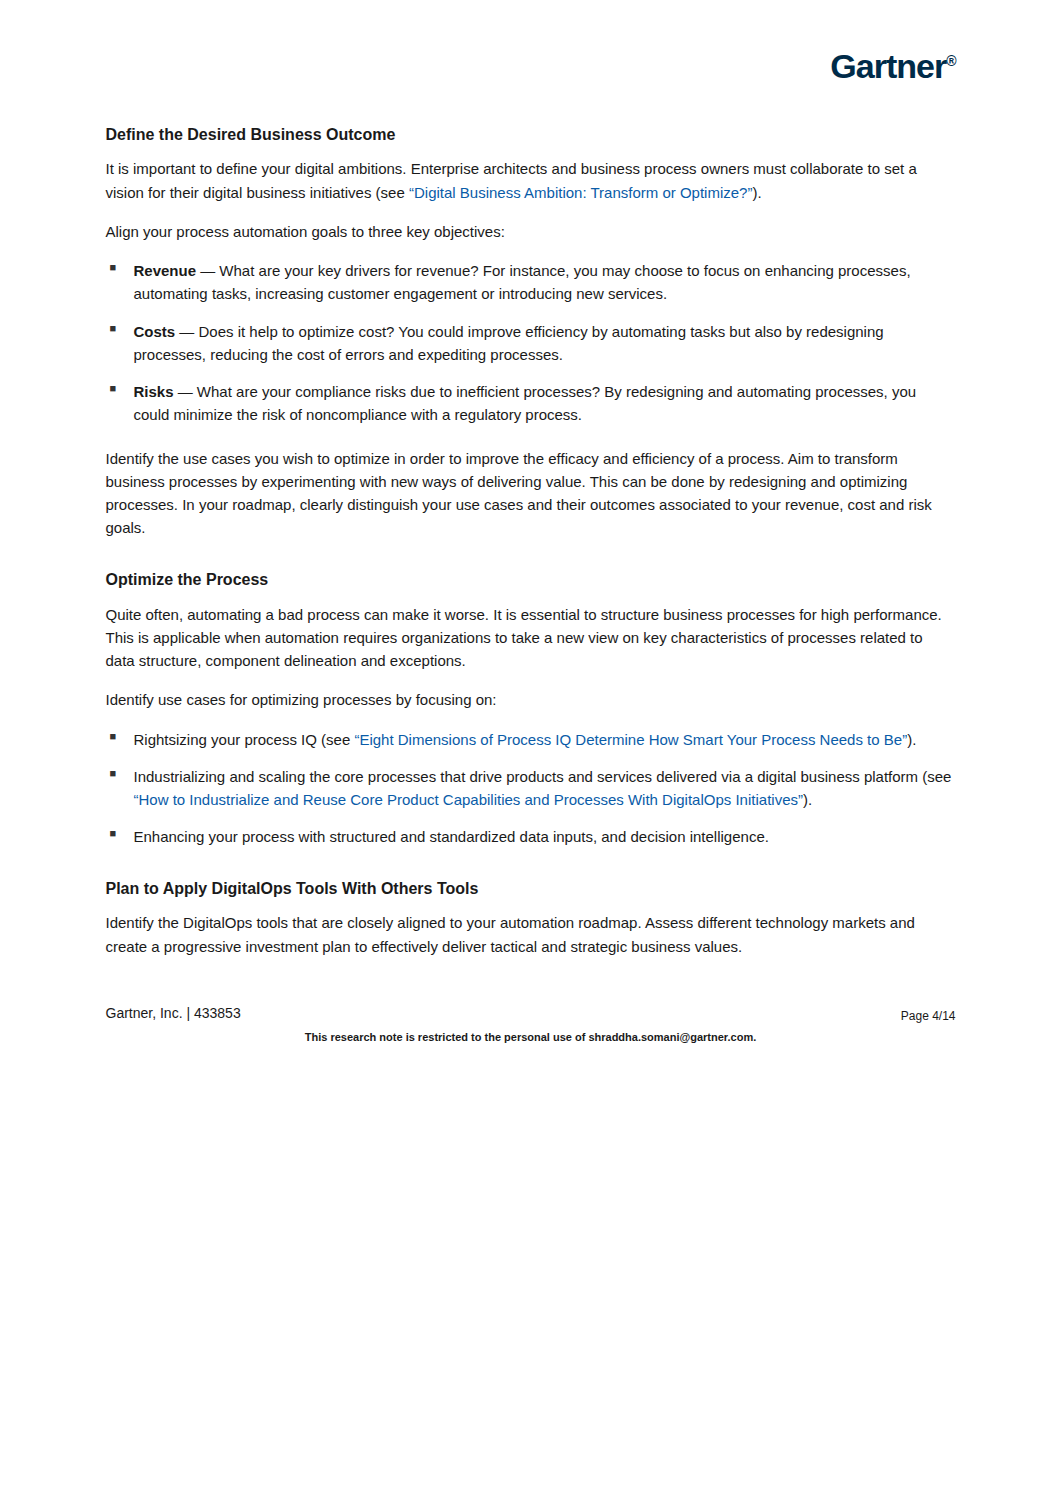Gartner®
Define the Desired Business Outcome
It is important to define your digital ambitions. Enterprise architects and business process owners must collaborate to set a vision for their digital business initiatives (see “Digital Business Ambition: Transform or Optimize?”).
Align your process automation goals to three key objectives:
Revenue — What are your key drivers for revenue? For instance, you may choose to focus on enhancing processes, automating tasks, increasing customer engagement or introducing new services.
Costs — Does it help to optimize cost? You could improve efficiency by automating tasks but also by redesigning processes, reducing the cost of errors and expediting processes.
Risks — What are your compliance risks due to inefficient processes? By redesigning and automating processes, you could minimize the risk of noncompliance with a regulatory process.
Identify the use cases you wish to optimize in order to improve the efficacy and efficiency of a process. Aim to transform business processes by experimenting with new ways of delivering value. This can be done by redesigning and optimizing processes. In your roadmap, clearly distinguish your use cases and their outcomes associated to your revenue, cost and risk goals.
Optimize the Process
Quite often, automating a bad process can make it worse. It is essential to structure business processes for high performance. This is applicable when automation requires organizations to take a new view on key characteristics of processes related to data structure, component delineation and exceptions.
Identify use cases for optimizing processes by focusing on:
Rightsizing your process IQ (see “Eight Dimensions of Process IQ Determine How Smart Your Process Needs to Be”).
Industrializing and scaling the core processes that drive products and services delivered via a digital business platform (see “How to Industrialize and Reuse Core Product Capabilities and Processes With DigitalOps Initiatives”).
Enhancing your process with structured and standardized data inputs, and decision intelligence.
Plan to Apply DigitalOps Tools With Others Tools
Identify the DigitalOps tools that are closely aligned to your automation roadmap. Assess different technology markets and create a progressive investment plan to effectively deliver tactical and strategic business values.
Gartner, Inc. | 433853
Page 4/14
This research note is restricted to the personal use of shraddha.somani@gartner.com.